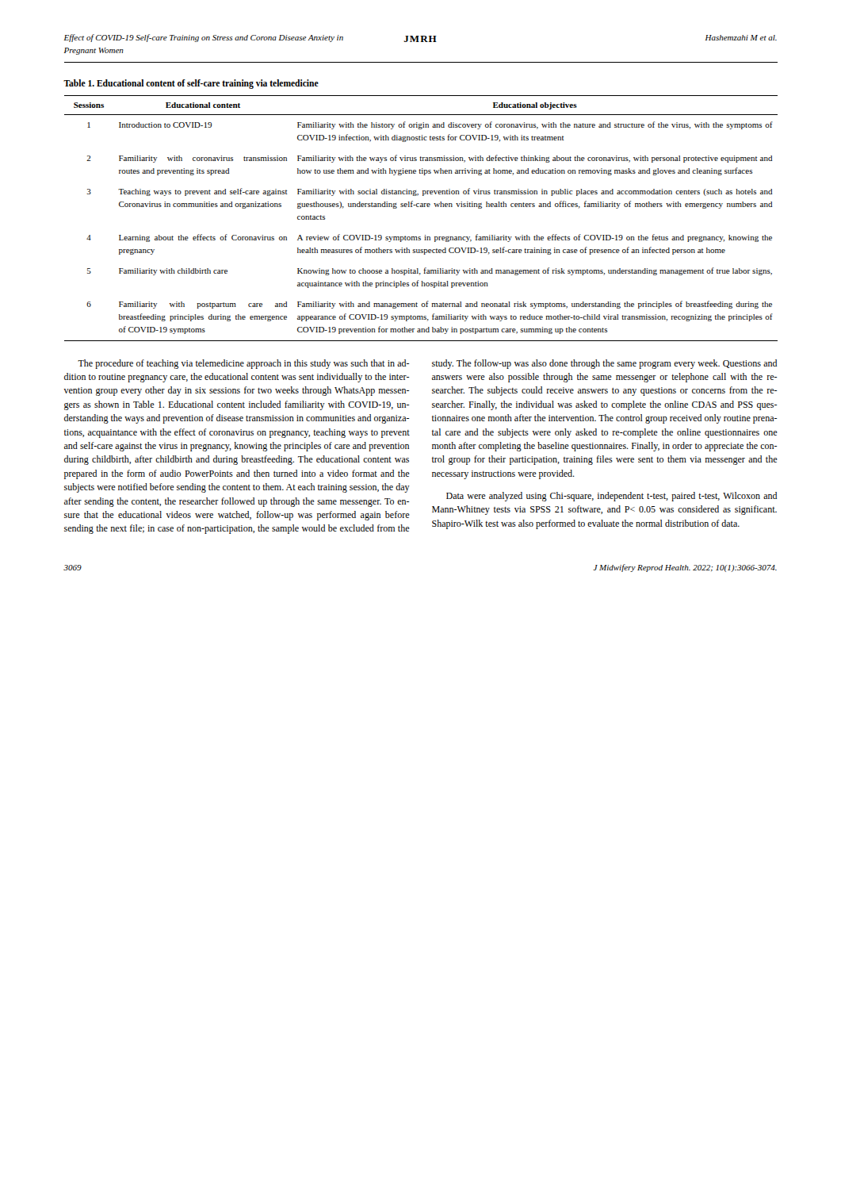Effect of COVID-19 Self-care Training on Stress and Corona Disease Anxiety in Pregnant Women
JMRH
Hashemzahi M et al.
Table 1. Educational content of self-care training via telemedicine
| Sessions | Educational content | Educational objectives |
| --- | --- | --- |
| 1 | Introduction to COVID-19 | Familiarity with the history of origin and discovery of coronavirus, with the nature and structure of the virus, with the symptoms of COVID-19 infection, with diagnostic tests for COVID-19, with its treatment |
| 2 | Familiarity with coronavirus transmission routes and preventing its spread | Familiarity with the ways of virus transmission, with defective thinking about the coronavirus, with personal protective equipment and how to use them and with hygiene tips when arriving at home, and education on removing masks and gloves and cleaning surfaces |
| 3 | Teaching ways to prevent and self-care against Coronavirus in communities and organizations | Familiarity with social distancing, prevention of virus transmission in public places and accommodation centers (such as hotels and guesthouses), understanding self-care when visiting health centers and offices, familiarity of mothers with emergency numbers and contacts |
| 4 | Learning about the effects of Coronavirus on pregnancy | A review of COVID-19 symptoms in pregnancy, familiarity with the effects of COVID-19 on the fetus and pregnancy, knowing the health measures of mothers with suspected COVID-19, self-care training in case of presence of an infected person at home |
| 5 | Familiarity with childbirth care | Knowing how to choose a hospital, familiarity with and management of risk symptoms, understanding management of true labor signs, acquaintance with the principles of hospital prevention |
| 6 | Familiarity with postpartum care and breastfeeding principles during the emergence of COVID-19 symptoms | Familiarity with and management of maternal and neonatal risk symptoms, understanding the principles of breastfeeding during the appearance of COVID-19 symptoms, familiarity with ways to reduce mother-to-child viral transmission, recognizing the principles of COVID-19 prevention for mother and baby in postpartum care, summing up the contents |
The procedure of teaching via telemedicine approach in this study was such that in addition to routine pregnancy care, the educational content was sent individually to the intervention group every other day in six sessions for two weeks through WhatsApp messengers as shown in Table 1. Educational content included familiarity with COVID-19, understanding the ways and prevention of disease transmission in communities and organizations, acquaintance with the effect of coronavirus on pregnancy, teaching ways to prevent and self-care against the virus in pregnancy, knowing the principles of care and prevention during childbirth, after childbirth and during breastfeeding. The educational content was prepared in the form of audio PowerPoints and then turned into a video format and the subjects were notified before sending the content to them. At each training session, the day after sending the content, the researcher followed up through the same messenger. To ensure that the educational videos were watched, follow-up was performed again before sending the next file; in case of non-participation, the sample would be excluded from the study. The follow-up was also done through the same program every week. Questions and answers were also possible through the same messenger or telephone call with the researcher. The subjects could receive answers to any questions or concerns from the researcher. Finally, the individual was asked to complete the online CDAS and PSS questionnaires one month after the intervention. The control group received only routine prenatal care and the subjects were only asked to re-complete the online questionnaires one month after completing the baseline questionnaires. Finally, in order to appreciate the control group for their participation, training files were sent to them via messenger and the necessary instructions were provided.
Data were analyzed using Chi-square, independent t-test, paired t-test, Wilcoxon and Mann-Whitney tests via SPSS 21 software, and P< 0.05 was considered as significant. Shapiro-Wilk test was also performed to evaluate the normal distribution of data.
3069
J Midwifery Reprod Health. 2022; 10(1):3066-3074.